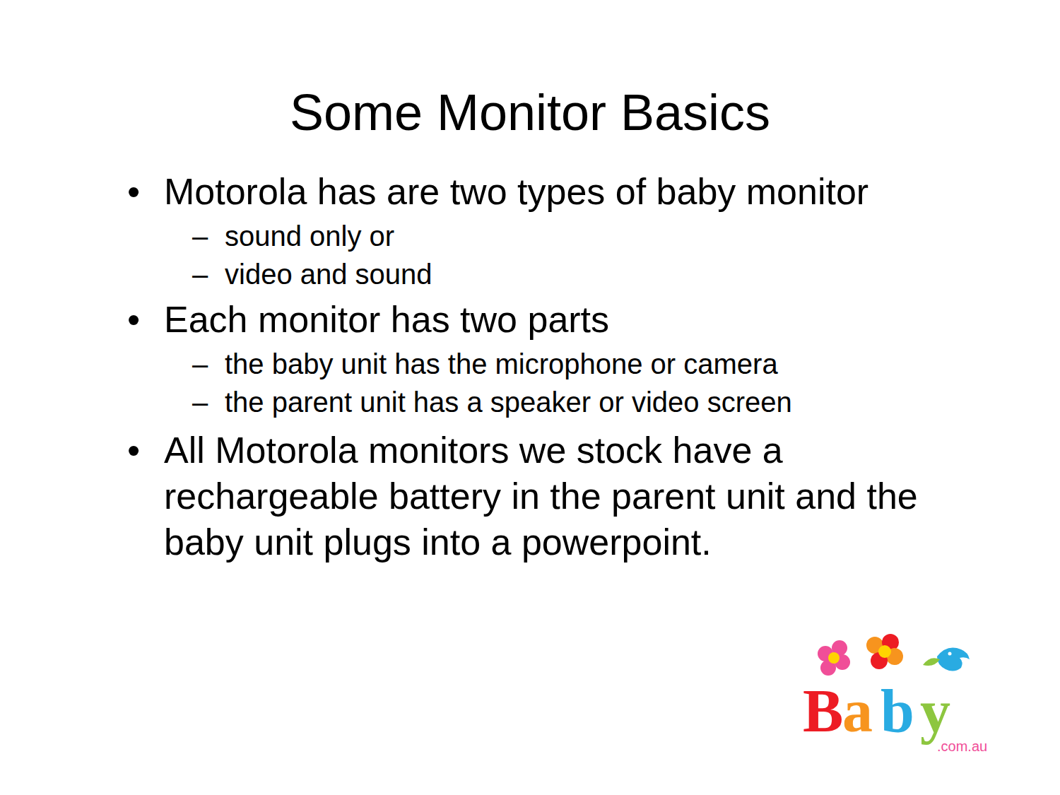Some Monitor Basics
Motorola has are two types of baby monitor
sound only or
video and sound
Each monitor has two parts
the baby unit has the microphone or camera
the parent unit has a speaker or video screen
All Motorola monitors we stock have a rechargeable battery in the parent unit and the baby unit plugs into a powerpoint.
B a b y .com.au